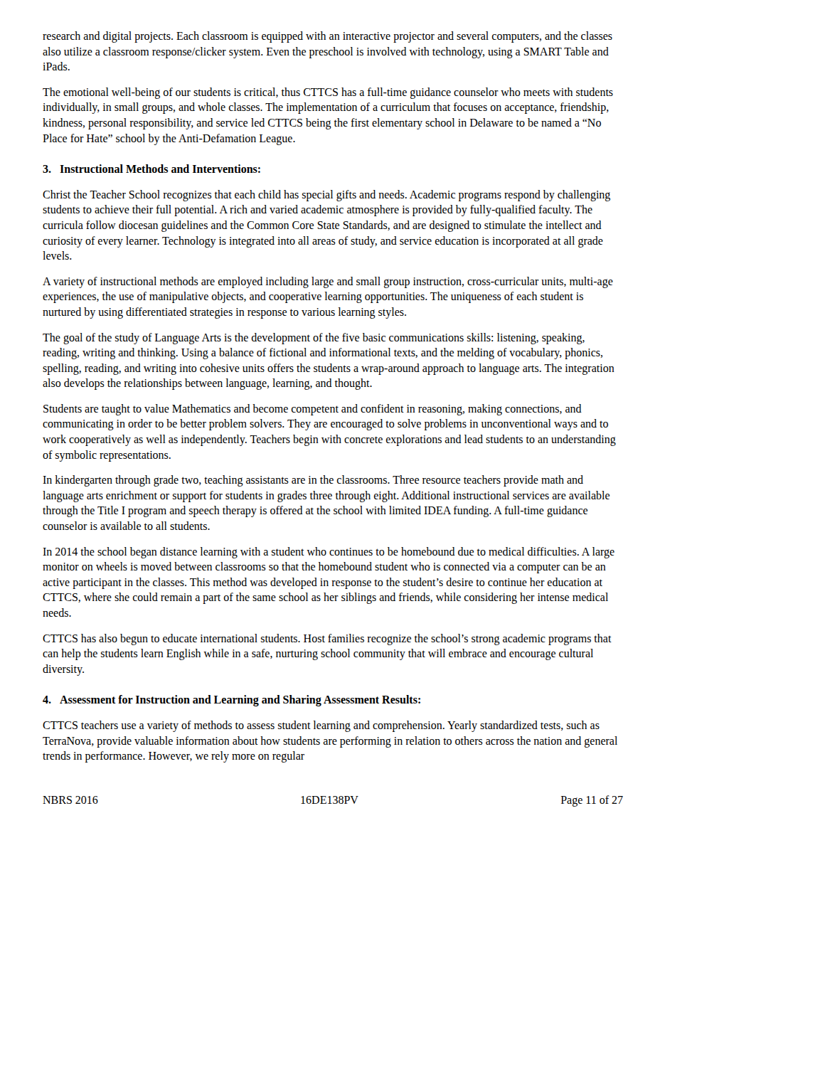research and digital projects. Each classroom is equipped with an interactive projector and several computers, and the classes also utilize a classroom response/clicker system. Even the preschool is involved with technology, using a SMART Table and iPads.
The emotional well-being of our students is critical, thus CTTCS has a full-time guidance counselor who meets with students individually, in small groups, and whole classes. The implementation of a curriculum that focuses on acceptance, friendship, kindness, personal responsibility, and service led CTTCS being the first elementary school in Delaware to be named a “No Place for Hate” school by the Anti-Defamation League.
3. Instructional Methods and Interventions:
Christ the Teacher School recognizes that each child has special gifts and needs. Academic programs respond by challenging students to achieve their full potential. A rich and varied academic atmosphere is provided by fully-qualified faculty. The curricula follow diocesan guidelines and the Common Core State Standards, and are designed to stimulate the intellect and curiosity of every learner. Technology is integrated into all areas of study, and service education is incorporated at all grade levels.
A variety of instructional methods are employed including large and small group instruction, cross-curricular units, multi-age experiences, the use of manipulative objects, and cooperative learning opportunities. The uniqueness of each student is nurtured by using differentiated strategies in response to various learning styles.
The goal of the study of Language Arts is the development of the five basic communications skills: listening, speaking, reading, writing and thinking. Using a balance of fictional and informational texts, and the melding of vocabulary, phonics, spelling, reading, and writing into cohesive units offers the students a wrap-around approach to language arts. The integration also develops the relationships between language, learning, and thought.
Students are taught to value Mathematics and become competent and confident in reasoning, making connections, and communicating in order to be better problem solvers. They are encouraged to solve problems in unconventional ways and to work cooperatively as well as independently. Teachers begin with concrete explorations and lead students to an understanding of symbolic representations.
In kindergarten through grade two, teaching assistants are in the classrooms. Three resource teachers provide math and language arts enrichment or support for students in grades three through eight. Additional instructional services are available through the Title I program and speech therapy is offered at the school with limited IDEA funding. A full-time guidance counselor is available to all students.
In 2014 the school began distance learning with a student who continues to be homebound due to medical difficulties. A large monitor on wheels is moved between classrooms so that the homebound student who is connected via a computer can be an active participant in the classes. This method was developed in response to the student’s desire to continue her education at CTTCS, where she could remain a part of the same school as her siblings and friends, while considering her intense medical needs.
CTTCS has also begun to educate international students. Host families recognize the school’s strong academic programs that can help the students learn English while in a safe, nurturing school community that will embrace and encourage cultural diversity.
4. Assessment for Instruction and Learning and Sharing Assessment Results:
CTTCS teachers use a variety of methods to assess student learning and comprehension. Yearly standardized tests, such as TerraNova, provide valuable information about how students are performing in relation to others across the nation and general trends in performance. However, we rely more on regular
NBRS 2016 16DE138PV Page 11 of 27